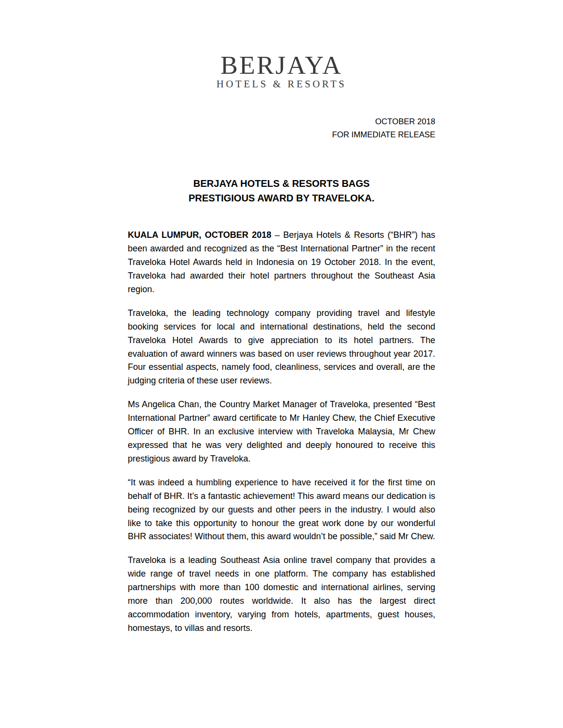BERJAYA HOTELS & RESORTS
OCTOBER 2018
FOR IMMEDIATE RELEASE
BERJAYA HOTELS & RESORTS BAGS
PRESTIGIOUS AWARD BY TRAVELOKA.
KUALA LUMPUR, OCTOBER 2018 – Berjaya Hotels & Resorts (“BHR”) has been awarded and recognized as the “Best International Partner” in the recent Traveloka Hotel Awards held in Indonesia on 19 October 2018. In the event, Traveloka had awarded their hotel partners throughout the Southeast Asia region.
Traveloka, the leading technology company providing travel and lifestyle booking services for local and international destinations, held the second Traveloka Hotel Awards to give appreciation to its hotel partners. The evaluation of award winners was based on user reviews throughout year 2017. Four essential aspects, namely food, cleanliness, services and overall, are the judging criteria of these user reviews.
Ms Angelica Chan, the Country Market Manager of Traveloka, presented “Best International Partner” award certificate to Mr Hanley Chew, the Chief Executive Officer of BHR. In an exclusive interview with Traveloka Malaysia, Mr Chew expressed that he was very delighted and deeply honoured to receive this prestigious award by Traveloka.
“It was indeed a humbling experience to have received it for the first time on behalf of BHR. It’s a fantastic achievement! This award means our dedication is being recognized by our guests and other peers in the industry. I would also like to take this opportunity to honour the great work done by our wonderful BHR associates! Without them, this award wouldn’t be possible,” said Mr Chew.
Traveloka is a leading Southeast Asia online travel company that provides a wide range of travel needs in one platform. The company has established partnerships with more than 100 domestic and international airlines, serving more than 200,000 routes worldwide. It also has the largest direct accommodation inventory, varying from hotels, apartments, guest houses, homestays, to villas and resorts.